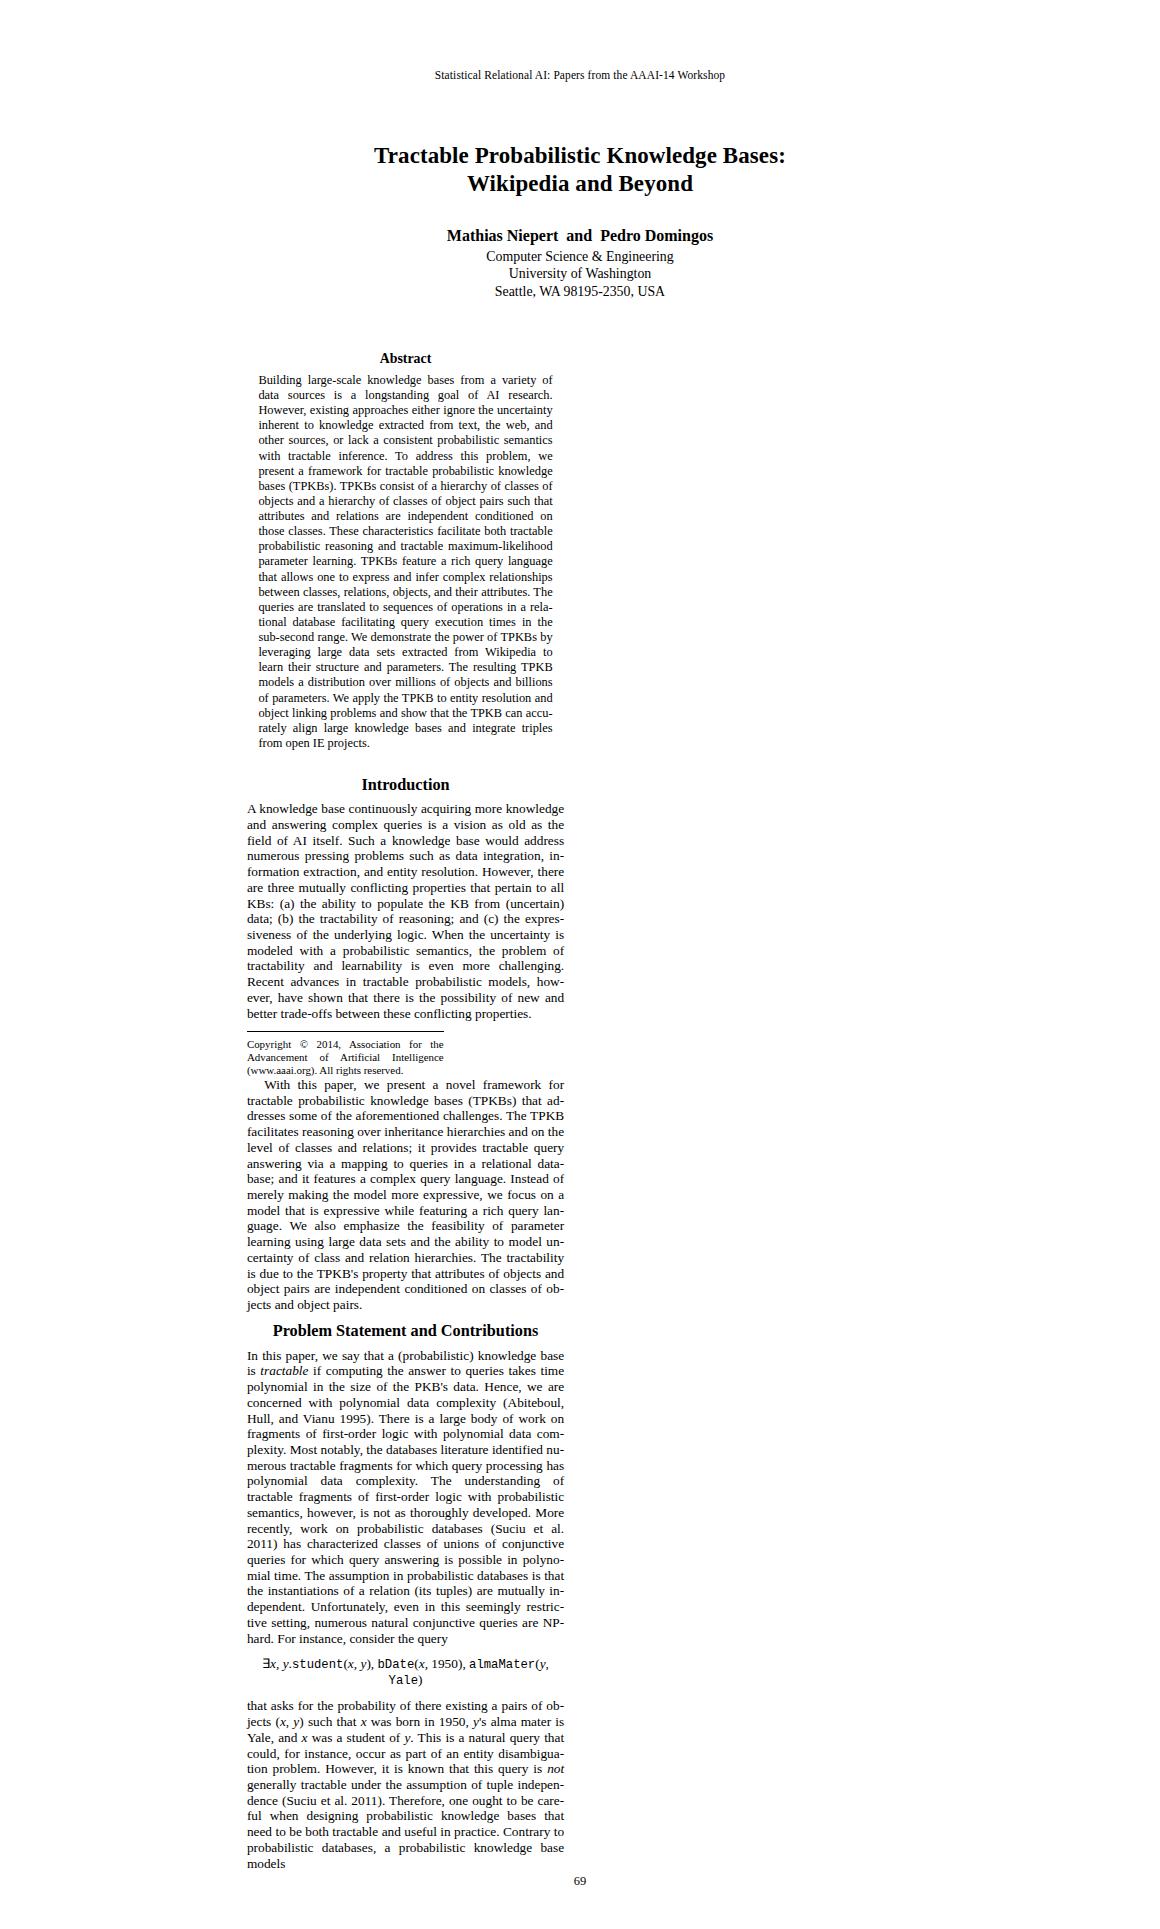Statistical Relational AI: Papers from the AAAI-14 Workshop
Tractable Probabilistic Knowledge Bases:
Wikipedia and Beyond
Mathias Niepert and Pedro Domingos
Computer Science & Engineering
University of Washington
Seattle, WA 98195-2350, USA
Abstract
Building large-scale knowledge bases from a variety of data sources is a longstanding goal of AI research. However, existing approaches either ignore the uncertainty inherent to knowledge extracted from text, the web, and other sources, or lack a consistent probabilistic semantics with tractable inference. To address this problem, we present a framework for tractable probabilistic knowledge bases (TPKBs). TPKBs consist of a hierarchy of classes of objects and a hierarchy of classes of object pairs such that attributes and relations are independent conditioned on those classes. These characteristics facilitate both tractable probabilistic reasoning and tractable maximum-likelihood parameter learning. TPKBs feature a rich query language that allows one to express and infer complex relationships between classes, relations, objects, and their attributes. The queries are translated to sequences of operations in a relational database facilitating query execution times in the sub-second range. We demonstrate the power of TPKBs by leveraging large data sets extracted from Wikipedia to learn their structure and parameters. The resulting TPKB models a distribution over millions of objects and billions of parameters. We apply the TPKB to entity resolution and object linking problems and show that the TPKB can accurately align large knowledge bases and integrate triples from open IE projects.
Introduction
A knowledge base continuously acquiring more knowledge and answering complex queries is a vision as old as the field of AI itself. Such a knowledge base would address numerous pressing problems such as data integration, information extraction, and entity resolution. However, there are three mutually conflicting properties that pertain to all KBs: (a) the ability to populate the KB from (uncertain) data; (b) the tractability of reasoning; and (c) the expressiveness of the underlying logic. When the uncertainty is modeled with a probabilistic semantics, the problem of tractability and learnability is even more challenging. Recent advances in tractable probabilistic models, however, have shown that there is the possibility of new and better trade-offs between these conflicting properties.
Copyright © 2014, Association for the Advancement of Artificial Intelligence (www.aaai.org). All rights reserved.
With this paper, we present a novel framework for tractable probabilistic knowledge bases (TPKBs) that addresses some of the aforementioned challenges. The TPKB facilitates reasoning over inheritance hierarchies and on the level of classes and relations; it provides tractable query answering via a mapping to queries in a relational database; and it features a complex query language. Instead of merely making the model more expressive, we focus on a model that is expressive while featuring a rich query language. We also emphasize the feasibility of parameter learning using large data sets and the ability to model uncertainty of class and relation hierarchies. The tractability is due to the TPKB's property that attributes of objects and object pairs are independent conditioned on classes of objects and object pairs.
Problem Statement and Contributions
In this paper, we say that a (probabilistic) knowledge base is tractable if computing the answer to queries takes time polynomial in the size of the PKB's data. Hence, we are concerned with polynomial data complexity (Abiteboul, Hull, and Vianu 1995). There is a large body of work on fragments of first-order logic with polynomial data complexity. Most notably, the databases literature identified numerous tractable fragments for which query processing has polynomial data complexity. The understanding of tractable fragments of first-order logic with probabilistic semantics, however, is not as thoroughly developed. More recently, work on probabilistic databases (Suciu et al. 2011) has characterized classes of unions of conjunctive queries for which query answering is possible in polynomial time. The assumption in probabilistic databases is that the instantiations of a relation (its tuples) are mutually independent. Unfortunately, even in this seemingly restrictive setting, numerous natural conjunctive queries are NP-hard. For instance, consider the query
∃x, y.student(x, y), bDate(x, 1950), almaMater(y, Yale)
that asks for the probability of there existing a pairs of objects (x, y) such that x was born in 1950, y's alma mater is Yale, and x was a student of y. This is a natural query that could, for instance, occur as part of an entity disambiguation problem. However, it is known that this query is not generally tractable under the assumption of tuple independence (Suciu et al. 2011). Therefore, one ought to be careful when designing probabilistic knowledge bases that need to be both tractable and useful in practice. Contrary to probabilistic databases, a probabilistic knowledge base models
69